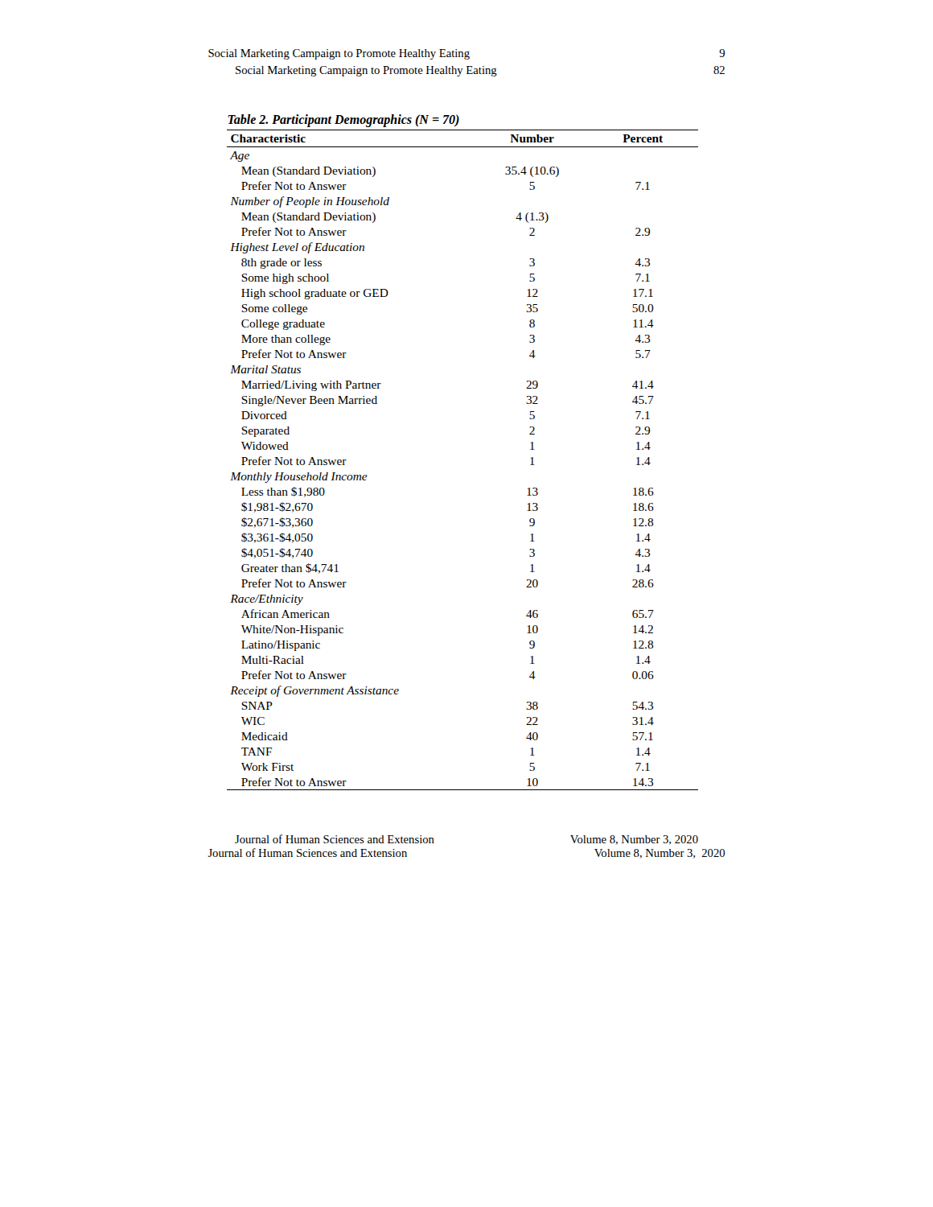Social Marketing Campaign to Promote Healthy Eating 9
Social Marketing Campaign to Promote Healthy Eating 82
Table 2. Participant Demographics (N = 70)
| Characteristic | Number | Percent |
| --- | --- | --- |
| Age | | |
| Mean (Standard Deviation) | 35.4 (10.6) | |
| Prefer Not to Answer | 5 | 7.1 |
| Number of People in Household | | |
| Mean (Standard Deviation) | 4 (1.3) | |
| Prefer Not to Answer | 2 | 2.9 |
| Highest Level of Education | | |
| 8th grade or less | 3 | 4.3 |
| Some high school | 5 | 7.1 |
| High school graduate or GED | 12 | 17.1 |
| Some college | 35 | 50.0 |
| College graduate | 8 | 11.4 |
| More than college | 3 | 4.3 |
| Prefer Not to Answer | 4 | 5.7 |
| Marital Status | | |
| Married/Living with Partner | 29 | 41.4 |
| Single/Never Been Married | 32 | 45.7 |
| Divorced | 5 | 7.1 |
| Separated | 2 | 2.9 |
| Widowed | 1 | 1.4 |
| Prefer Not to Answer | 1 | 1.4 |
| Monthly Household Income | | |
| Less than $1,980 | 13 | 18.6 |
| $1,981-$2,670 | 13 | 18.6 |
| $2,671-$3,360 | 9 | 12.8 |
| $3,361-$4,050 | 1 | 1.4 |
| $4,051-$4,740 | 3 | 4.3 |
| Greater than $4,741 | 1 | 1.4 |
| Prefer Not to Answer | 20 | 28.6 |
| Race/Ethnicity | | |
| African American | 46 | 65.7 |
| White/Non-Hispanic | 10 | 14.2 |
| Latino/Hispanic | 9 | 12.8 |
| Multi-Racial | 1 | 1.4 |
| Prefer Not to Answer | 4 | 0.06 |
| Receipt of Government Assistance | | |
| SNAP | 38 | 54.3 |
| WIC | 22 | 31.4 |
| Medicaid | 40 | 57.1 |
| TANF | 1 | 1.4 |
| Work First | 5 | 7.1 |
| Prefer Not to Answer | 10 | 14.3 |
Journal of Human Sciences and Extension Volume 8, Number 3, 2020
Journal of Human Sciences and Extension Volume 8, Number 3, 2020